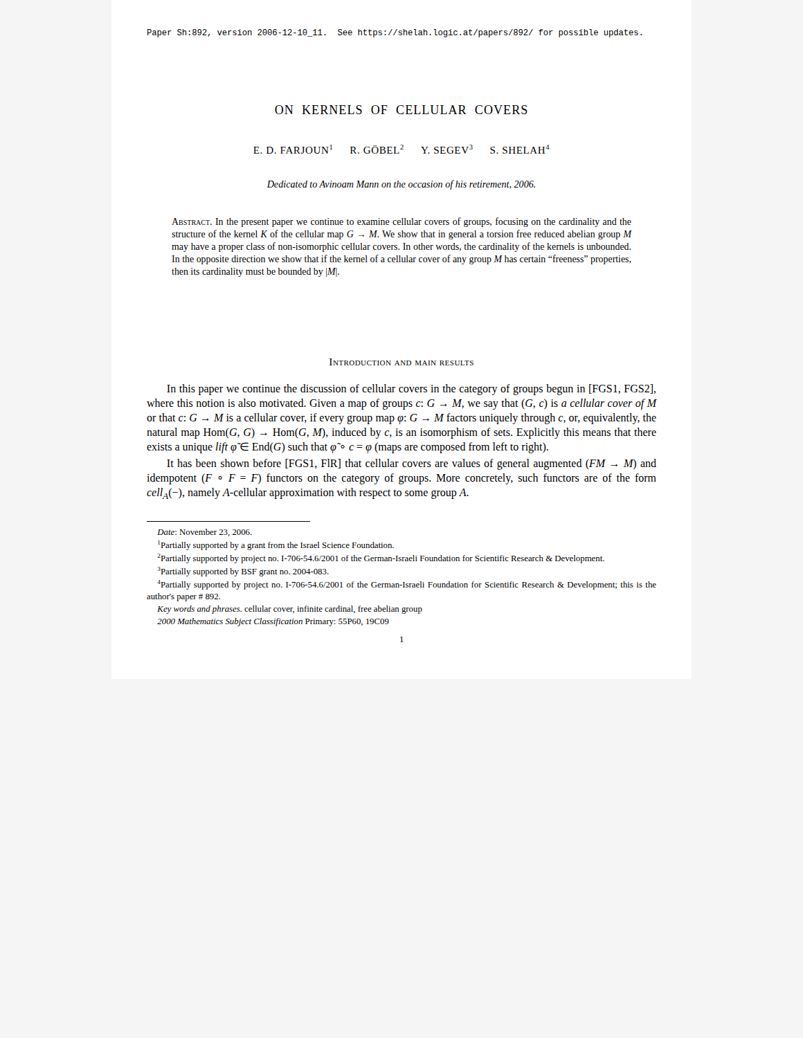Paper Sh:892, version 2006-12-10_11. See https://shelah.logic.at/papers/892/ for possible updates.
ON KERNELS OF CELLULAR COVERS
E. D. FARJOUN1 R. GÖBEL2 Y. SEGEV3 S. SHELAH4
Dedicated to Avinoam Mann on the occasion of his retirement, 2006.
Abstract. In the present paper we continue to examine cellular covers of groups, focusing on the cardinality and the structure of the kernel K of the cellular map G → M. We show that in general a torsion free reduced abelian group M may have a proper class of non-isomorphic cellular covers. In other words, the cardinality of the kernels is unbounded. In the opposite direction we show that if the kernel of a cellular cover of any group M has certain “freeness” properties, then its cardinality must be bounded by |M|.
Introduction and main results
In this paper we continue the discussion of cellular covers in the category of groups begun in [FGS1, FGS2], where this notion is also motivated. Given a map of groups c: G → M, we say that (G, c) is a cellular cover of M or that c: G → M is a cellular cover, if every group map φ: G → M factors uniquely through c, or, equivalently, the natural map Hom(G, G) → Hom(G, M), induced by c, is an isomorphism of sets. Explicitly this means that there exists a unique lift φ̃ ∈ End(G) such that φ̃ ∘ c = φ (maps are composed from left to right).
It has been shown before [FGS1, FlR] that cellular covers are values of general augmented (FM → M) and idempotent (F ∘ F = F) functors on the category of groups. More concretely, such functors are of the form cellA(−), namely A-cellular approximation with respect to some group A.
Date: November 23, 2006.
1Partially supported by a grant from the Israel Science Foundation.
2Partially supported by project no. I-706-54.6/2001 of the German-Israeli Foundation for Scientific Research & Development.
3Partially supported by BSF grant no. 2004-083.
4Partially supported by project no. I-706-54.6/2001 of the German-Israeli Foundation for Scientific Research & Development; this is the author's paper # 892.
Key words and phrases. cellular cover, infinite cardinal, free abelian group
2000 Mathematics Subject Classification Primary: 55P60, 19C09
1